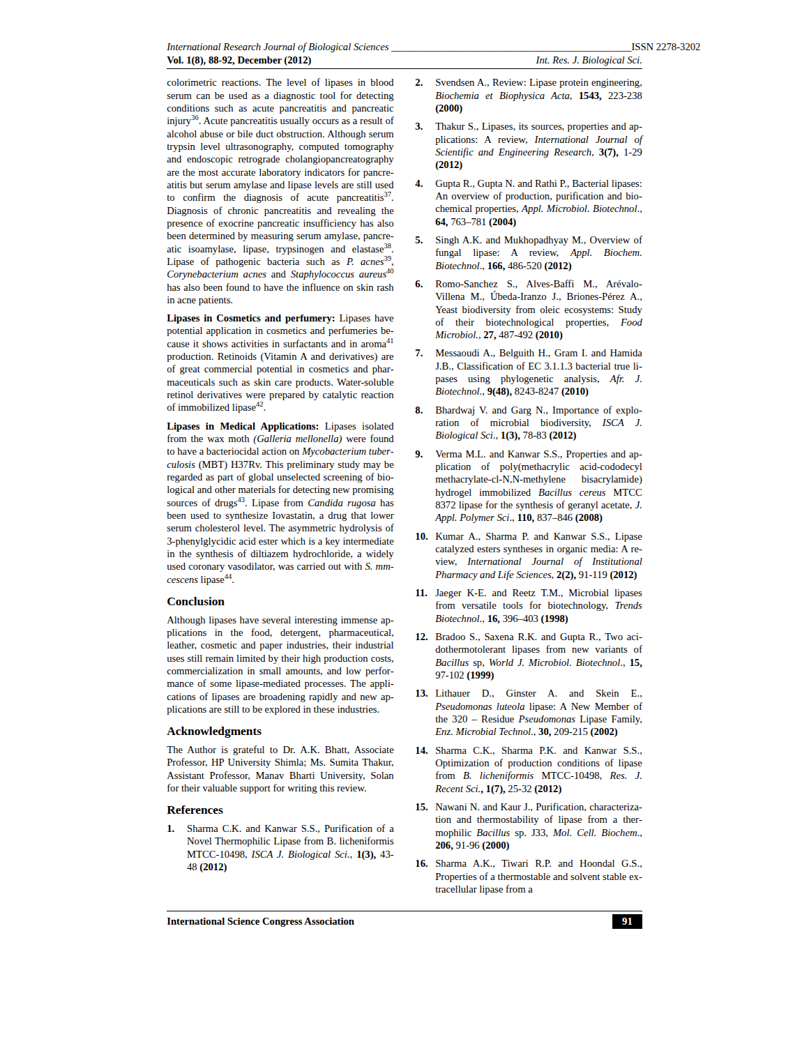International Research Journal of Biological Sciences _______________________________________________ ISSN 2278-3202
Vol. 1(8), 88-92, December (2012) Int. Res. J. Biological Sci.
colorimetric reactions. The level of lipases in blood serum can be used as a diagnostic tool for detecting conditions such as acute pancreatitis and pancreatic injury36. Acute pancreatitis usually occurs as a result of alcohol abuse or bile duct obstruction. Although serum trypsin level ultrasonography, computed tomography and endoscopic retrograde cholangiopancreatography are the most accurate laboratory indicators for pancreatitis but serum amylase and lipase levels are still used to confirm the diagnosis of acute pancreatitis37. Diagnosis of chronic pancreatitis and revealing the presence of exocrine pancreatic insufficiency has also been determined by measuring serum amylase, pancreatic isoamylase, lipase, trypsinogen and elastase38. Lipase of pathogenic bacteria such as P. acnes39, Corynebacterium acnes and Staphylococcus aureus40 has also been found to have the influence on skin rash in acne patients.
Lipases in Cosmetics and perfumery: Lipases have potential application in cosmetics and perfumeries because it shows activities in surfactants and in aroma41 production. Retinoids (Vitamin A and derivatives) are of great commercial potential in cosmetics and pharmaceuticals such as skin care products. Water-soluble retinol derivatives were prepared by catalytic reaction of immobilized lipase42.
Lipases in Medical Applications: Lipases isolated from the wax moth (Galleria mellonella) were found to have a bacteriocidal action on Mycobacterium tuberculosis (MBT) H37Rv. This preliminary study may be regarded as part of global unselected screening of biological and other materials for detecting new promising sources of drugs43. Lipase from Candida rugosa has been used to synthesize Iovastatin, a drug that lower serum cholesterol level. The asymmetric hydrolysis of 3-phenylglycidic acid ester which is a key intermediate in the synthesis of diltiazem hydrochloride, a widely used coronary vasodilator, was carried out with S. mmcescens lipase44.
Conclusion
Although lipases have several interesting immense applications in the food, detergent, pharmaceutical, leather, cosmetic and paper industries, their industrial uses still remain limited by their high production costs, commercialization in small amounts, and low performance of some lipase-mediated processes. The applications of lipases are broadening rapidly and new applications are still to be explored in these industries.
Acknowledgments
The Author is grateful to Dr. A.K. Bhatt, Associate Professor, HP University Shimla; Ms. Sumita Thakur, Assistant Professor, Manav Bharti University, Solan for their valuable support for writing this review.
References
Sharma C.K. and Kanwar S.S., Purification of a Novel Thermophilic Lipase from B. licheniformis MTCC-10498, ISCA J. Biological Sci., 1(3), 43-48 (2012)
Svendsen A., Review: Lipase protein engineering, Biochemia et Biophysica Acta, 1543, 223-238 (2000)
Thakur S., Lipases, its sources, properties and applications: A review, International Journal of Scientific and Engineering Research, 3(7), 1-29 (2012)
Gupta R., Gupta N. and Rathi P., Bacterial lipases: An overview of production, purification and biochemical properties, Appl. Microbiol. Biotechnol., 64, 763–781 (2004)
Singh A.K. and Mukhopadhyay M., Overview of fungal lipase: A review, Appl. Biochem. Biotechnol., 166, 486-520 (2012)
Romo-Sanchez S., Alves-Baffi M., Arévalo-Villena M., Úbeda-Iranzo J., Briones-Pérez A., Yeast biodiversity from oleic ecosystems: Study of their biotechnological properties, Food Microbiol., 27, 487-492 (2010)
Messaoudi A., Belguith H., Gram I. and Hamida J.B., Classification of EC 3.1.1.3 bacterial true lipases using phylogenetic analysis, Afr. J. Biotechnol., 9(48), 8243-8247 (2010)
Bhardwaj V. and Garg N., Importance of exploration of microbial biodiversity, ISCA J. Biological Sci., 1(3), 78-83 (2012)
Verma M.L. and Kanwar S.S., Properties and application of poly(methacrylic acid-cododecyl methacrylate-cl-N,N-methylene bisacrylamide) hydrogel immobilized Bacillus cereus MTCC 8372 lipase for the synthesis of geranyl acetate, J. Appl. Polymer Sci., 110, 837–846 (2008)
Kumar A., Sharma P. and Kanwar S.S., Lipase catalyzed esters syntheses in organic media: A review, International Journal of Institutional Pharmacy and Life Sciences, 2(2), 91-119 (2012)
Jaeger K-E. and Reetz T.M., Microbial lipases from versatile tools for biotechnology, Trends Biotechnol., 16, 396–403 (1998)
Bradoo S., Saxena R.K. and Gupta R., Two acidothermotolerant lipases from new variants of Bacillus sp, World J. Microbiol. Biotechnol., 15, 97-102 (1999)
Lithauer D., Ginster A. and Skein E., Pseudomonas luteola lipase: A New Member of the 320 – Residue Pseudomonas Lipase Family, Enz. Microbial Technol., 30, 209-215 (2002)
Sharma C.K., Sharma P.K. and Kanwar S.S., Optimization of production conditions of lipase from B. licheniformis MTCC-10498, Res. J. Recent Sci., 1(7), 25-32 (2012)
Nawani N. and Kaur J., Purification, characterization and thermostability of lipase from a thermophilic Bacillus sp. J33, Mol. Cell. Biochem., 206, 91-96 (2000)
Sharma A.K., Tiwari R.P. and Hoondal G.S., Properties of a thermostable and solvent stable extracellular lipase from a
International Science Congress Association 91